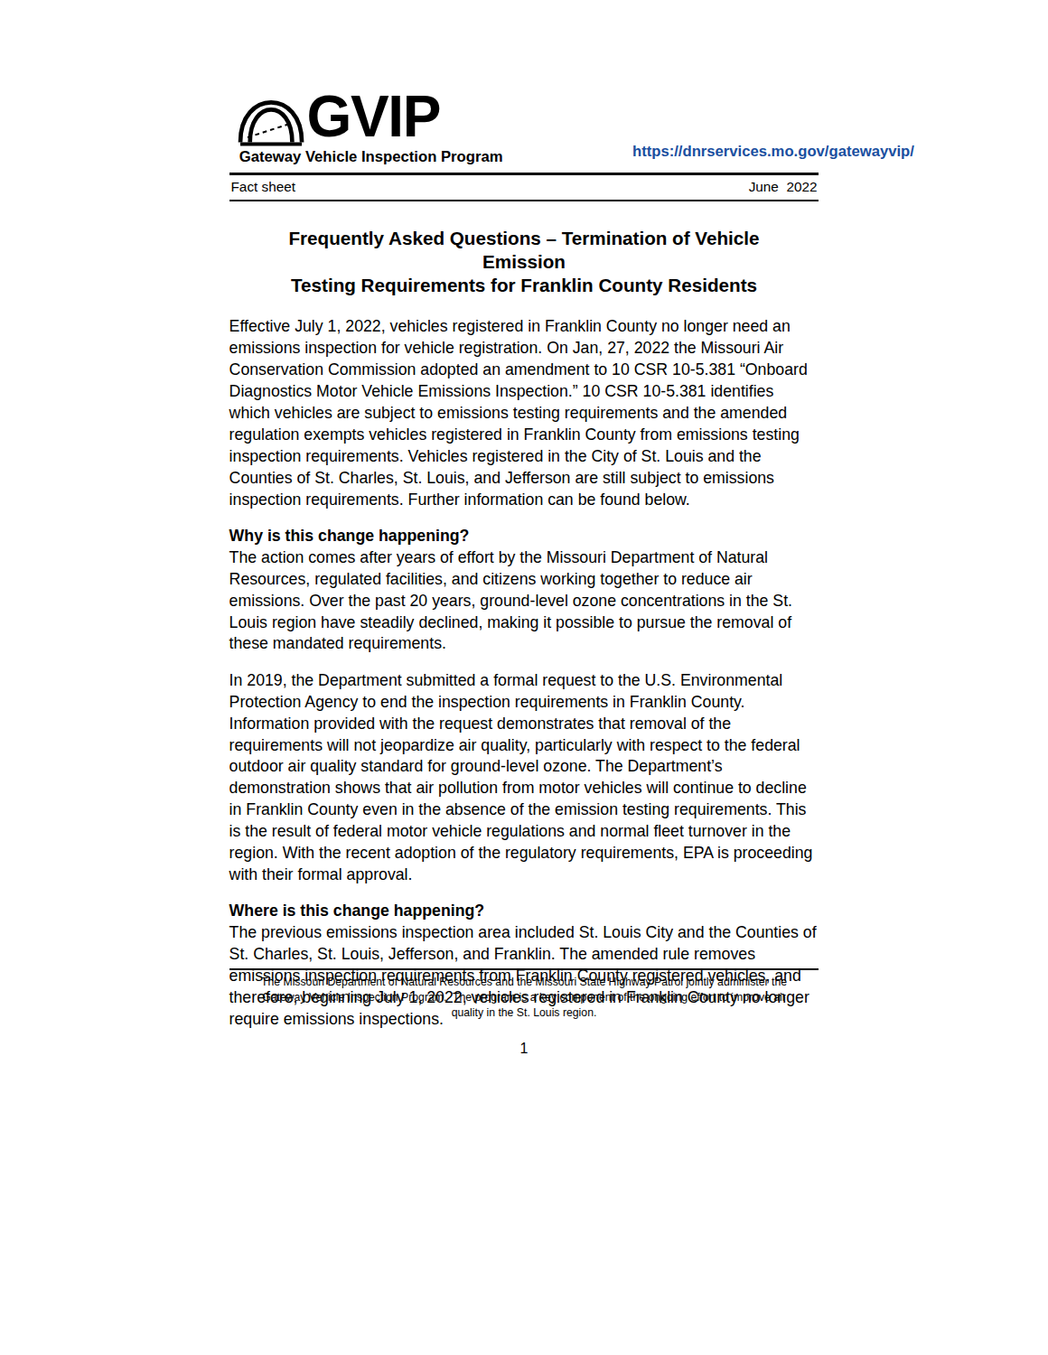GVIP Gateway Vehicle Inspection Program
https://dnrservices.mo.gov/gatewayvip/
Fact sheet June 2022
Frequently Asked Questions – Termination of Vehicle Emission
Testing Requirements for Franklin County Residents
Effective July 1, 2022, vehicles registered in Franklin County no longer need an emissions inspection for vehicle registration. On Jan, 27, 2022 the Missouri Air Conservation Commission adopted an amendment to 10 CSR 10-5.381 “Onboard Diagnostics Motor Vehicle Emissions Inspection.” 10 CSR 10-5.381 identifies which vehicles are subject to emissions testing requirements and the amended regulation exempts vehicles registered in Franklin County from emissions testing inspection requirements. Vehicles registered in the City of St. Louis and the Counties of St. Charles, St. Louis, and Jefferson are still subject to emissions inspection requirements. Further information can be found below.
Why is this change happening?
The action comes after years of effort by the Missouri Department of Natural Resources, regulated facilities, and citizens working together to reduce air emissions. Over the past 20 years, ground-level ozone concentrations in the St. Louis region have steadily declined, making it possible to pursue the removal of these mandated requirements.
In 2019, the Department submitted a formal request to the U.S. Environmental Protection Agency to end the inspection requirements in Franklin County. Information provided with the request demonstrates that removal of the requirements will not jeopardize air quality, particularly with respect to the federal outdoor air quality standard for ground-level ozone. The Department’s demonstration shows that air pollution from motor vehicles will continue to decline in Franklin County even in the absence of the emission testing requirements. This is the result of federal motor vehicle regulations and normal fleet turnover in the region. With the recent adoption of the regulatory requirements, EPA is proceeding with their formal approval.
Where is this change happening?
The previous emissions inspection area included St. Louis City and the Counties of St. Charles, St. Louis, Jefferson, and Franklin. The amended rule removes emissions inspection requirements from Franklin County registered vehicles, and therefore, beginning July 1, 2022, vehicles registered in Franklin County no longer require emissions inspections.
The Missouri Department of Natural Resources and the Missouri State Highway Patrol jointly administer the Gateway Vehicle Inspection Program. The program is a key component of the ongoing effort to improve air quality in the St. Louis region.
1